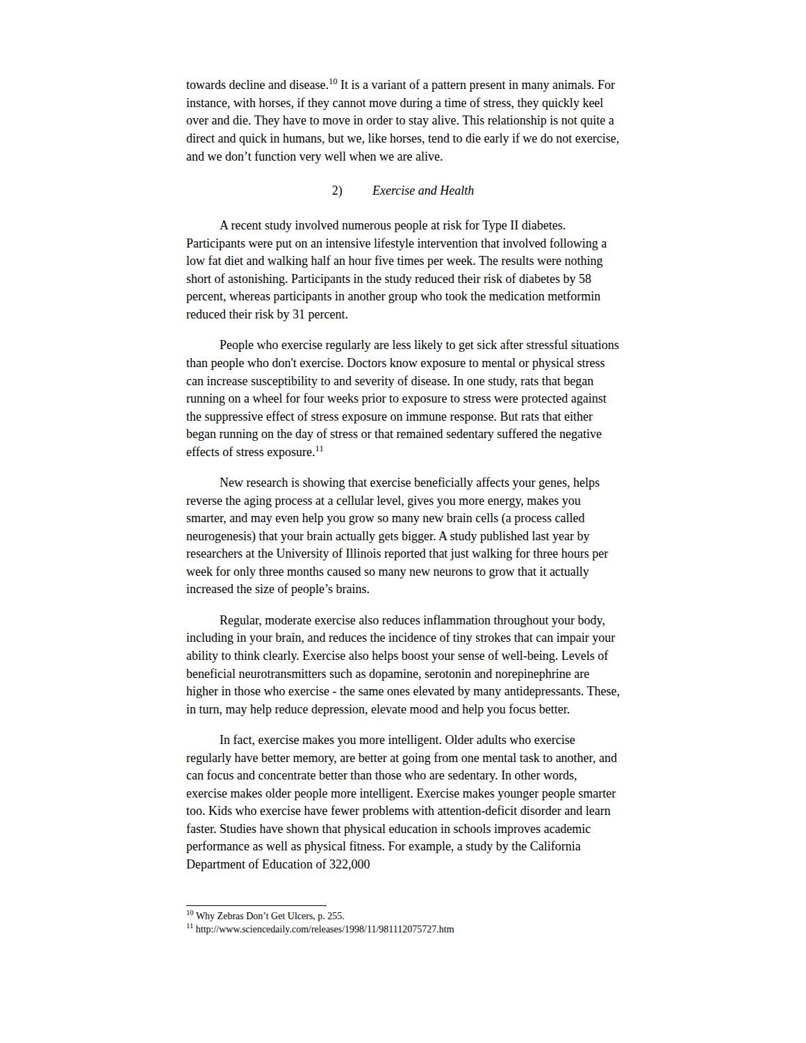towards decline and disease.10 It is a variant of a pattern present in many animals. For instance, with horses, if they cannot move during a time of stress, they quickly keel over and die. They have to move in order to stay alive. This relationship is not quite a direct and quick in humans, but we, like horses, tend to die early if we do not exercise, and we don’t function very well when we are alive.
2) Exercise and Health
A recent study involved numerous people at risk for Type II diabetes. Participants were put on an intensive lifestyle intervention that involved following a low fat diet and walking half an hour five times per week. The results were nothing short of astonishing. Participants in the study reduced their risk of diabetes by 58 percent, whereas participants in another group who took the medication metformin reduced their risk by 31 percent.
People who exercise regularly are less likely to get sick after stressful situations than people who don't exercise. Doctors know exposure to mental or physical stress can increase susceptibility to and severity of disease. In one study, rats that began running on a wheel for four weeks prior to exposure to stress were protected against the suppressive effect of stress exposure on immune response. But rats that either began running on the day of stress or that remained sedentary suffered the negative effects of stress exposure.11
New research is showing that exercise beneficially affects your genes, helps reverse the aging process at a cellular level, gives you more energy, makes you smarter, and may even help you grow so many new brain cells (a process called neurogenesis) that your brain actually gets bigger. A study published last year by researchers at the University of Illinois reported that just walking for three hours per week for only three months caused so many new neurons to grow that it actually increased the size of people’s brains.
Regular, moderate exercise also reduces inflammation throughout your body, including in your brain, and reduces the incidence of tiny strokes that can impair your ability to think clearly. Exercise also helps boost your sense of well-being. Levels of beneficial neurotransmitters such as dopamine, serotonin and norepinephrine are higher in those who exercise - the same ones elevated by many antidepressants. These, in turn, may help reduce depression, elevate mood and help you focus better.
In fact, exercise makes you more intelligent. Older adults who exercise regularly have better memory, are better at going from one mental task to another, and can focus and concentrate better than those who are sedentary. In other words, exercise makes older people more intelligent. Exercise makes younger people smarter too. Kids who exercise have fewer problems with attention-deficit disorder and learn faster. Studies have shown that physical education in schools improves academic performance as well as physical fitness. For example, a study by the California Department of Education of 322,000
10 Why Zebras Don’t Get Ulcers, p. 255.
11 http://www.sciencedaily.com/releases/1998/11/981112075727.htm